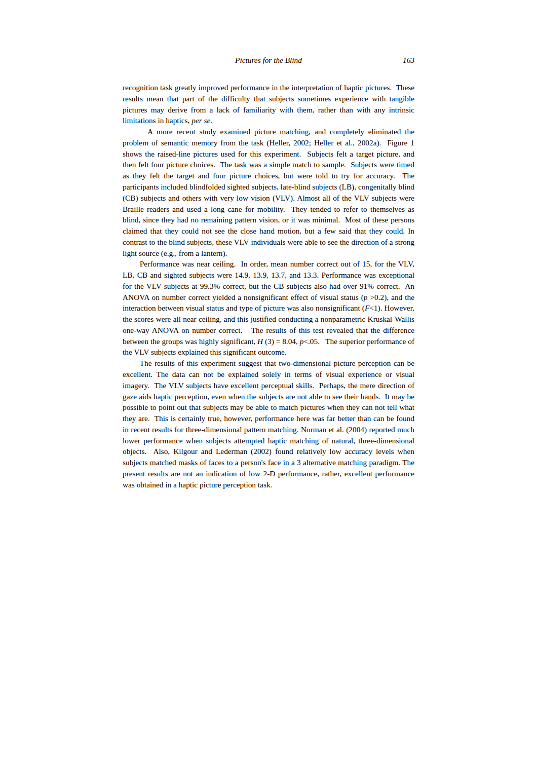Pictures for the Blind 163
recognition task greatly improved performance in the interpretation of haptic pictures. These results mean that part of the difficulty that subjects sometimes experience with tangible pictures may derive from a lack of familiarity with them, rather than with any intrinsic limitations in haptics, per se.
A more recent study examined picture matching, and completely eliminated the problem of semantic memory from the task (Heller, 2002; Heller et al., 2002a). Figure 1 shows the raised-line pictures used for this experiment. Subjects felt a target picture, and then felt four picture choices. The task was a simple match to sample. Subjects were timed as they felt the target and four picture choices, but were told to try for accuracy. The participants included blindfolded sighted subjects, late-blind subjects (LB), congenitally blind (CB) subjects and others with very low vision (VLV). Almost all of the VLV subjects were Braille readers and used a long cane for mobility. They tended to refer to themselves as blind, since they had no remaining pattern vision, or it was minimal. Most of these persons claimed that they could not see the close hand motion, but a few said that they could. In contrast to the blind subjects, these VLV individuals were able to see the direction of a strong light source (e.g., from a lantern).
Performance was near ceiling. In order, mean number correct out of 15, for the VLV, LB, CB and sighted subjects were 14.9, 13.9, 13.7, and 13.3. Performance was exceptional for the VLV subjects at 99.3% correct, but the CB subjects also had over 91% correct. An ANOVA on number correct yielded a nonsignificant effect of visual status (p >0.2), and the interaction between visual status and type of picture was also nonsignificant (F<1). However, the scores were all near ceiling, and this justified conducting a nonparametric Kruskal-Wallis one-way ANOVA on number correct. The results of this test revealed that the difference between the groups was highly significant, H (3) = 8.04, p<.05. The superior performance of the VLV subjects explained this significant outcome.
The results of this experiment suggest that two-dimensional picture perception can be excellent. The data can not be explained solely in terms of visual experience or visual imagery. The VLV subjects have excellent perceptual skills. Perhaps, the mere direction of gaze aids haptic perception, even when the subjects are not able to see their hands. It may be possible to point out that subjects may be able to match pictures when they can not tell what they are. This is certainly true, however, performance here was far better than can be found in recent results for three-dimensional pattern matching. Norman et al. (2004) reported much lower performance when subjects attempted haptic matching of natural, three-dimensional objects. Also, Kilgour and Lederman (2002) found relatively low accuracy levels when subjects matched masks of faces to a person's face in a 3 alternative matching paradigm. The present results are not an indication of low 2-D performance, rather, excellent performance was obtained in a haptic picture perception task.